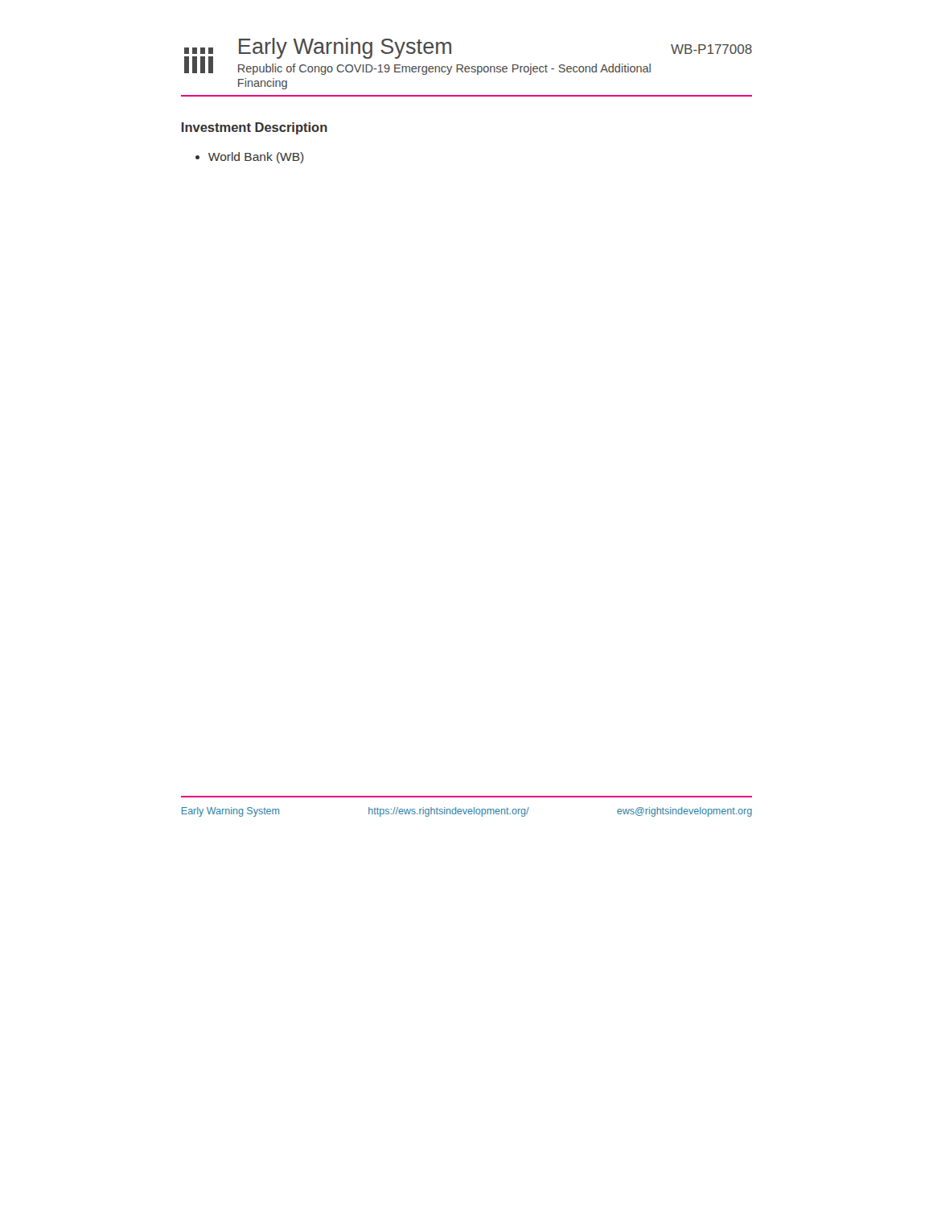Early Warning System
Republic of Congo COVID-19 Emergency Response Project - Second Additional Financing
WB-P177008
Investment Description
World Bank (WB)
Early Warning System https://ews.rightsindevelopment.org/ ews@rightsindevelopment.org